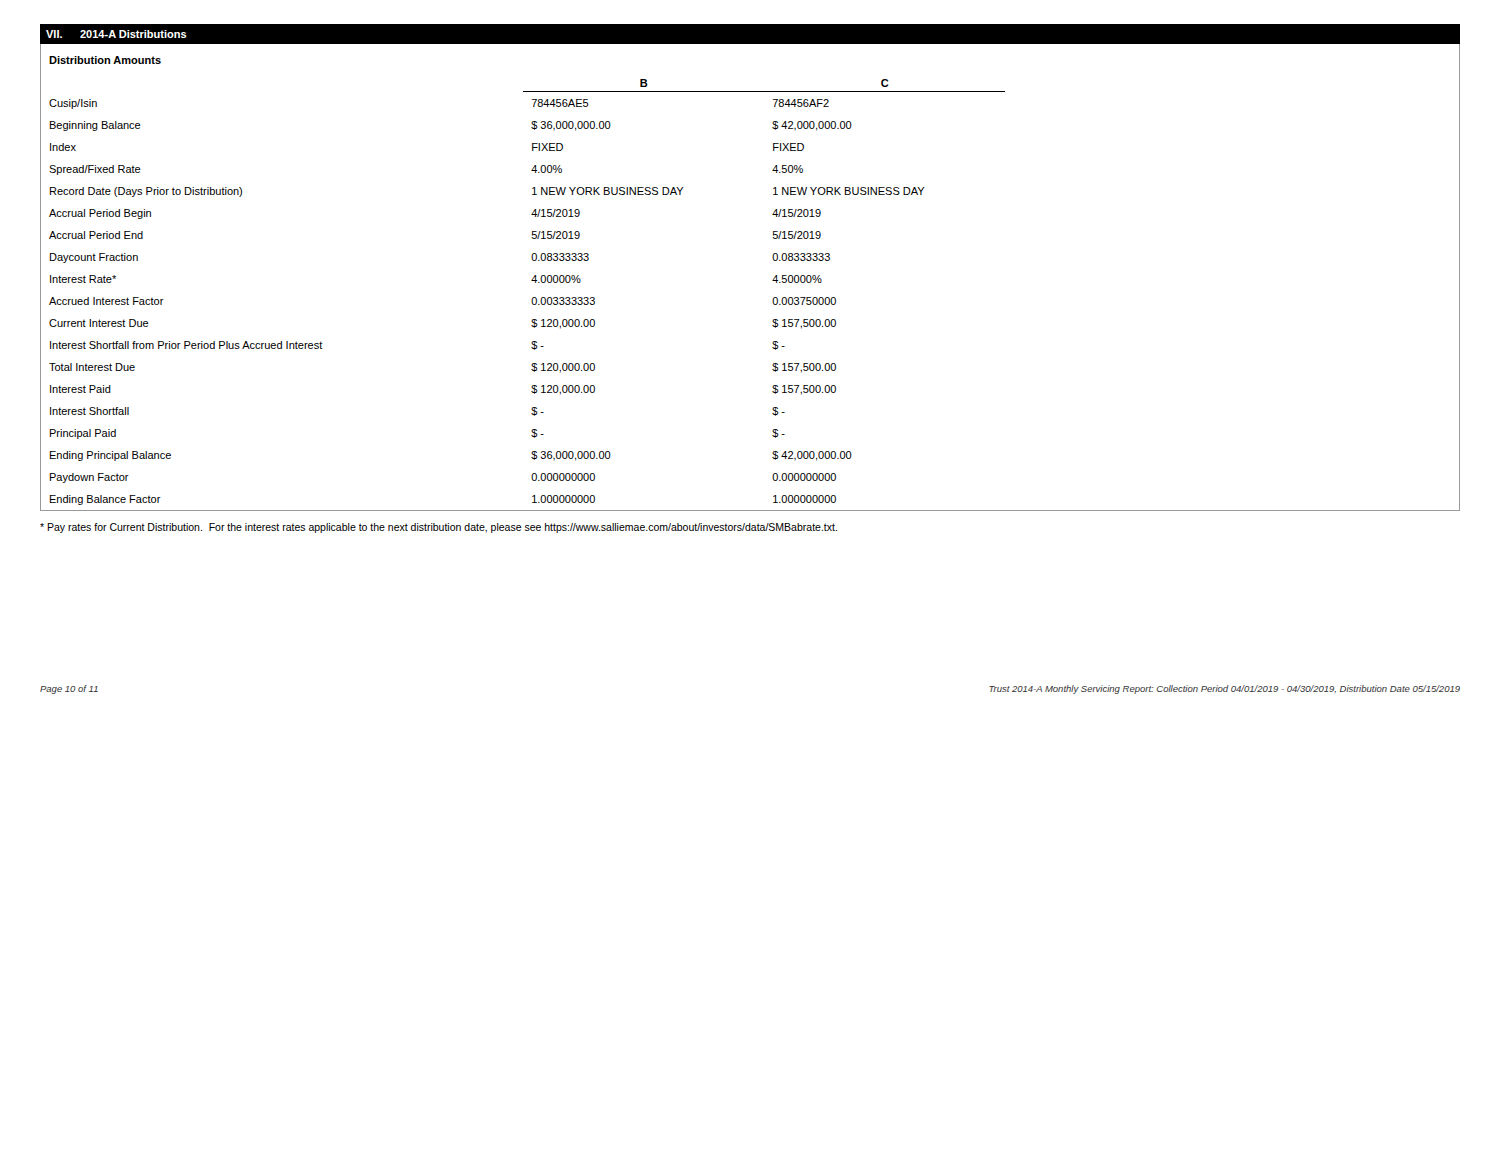VII. 2014-A Distributions
Distribution Amounts
| | B | C | |
| Cusip/Isin | 784456AE5 | 784456AF2 | |
| Beginning Balance | $ 36,000,000.00 | $ 42,000,000.00 | |
| Index | FIXED | FIXED | |
| Spread/Fixed Rate | 4.00% | 4.50% | |
| Record Date (Days Prior to Distribution) | 1 NEW YORK BUSINESS DAY | 1 NEW YORK BUSINESS DAY | |
| Accrual Period Begin | 4/15/2019 | 4/15/2019 | |
| Accrual Period End | 5/15/2019 | 5/15/2019 | |
| Daycount Fraction | 0.08333333 | 0.08333333 | |
| Interest Rate* | 4.00000% | 4.50000% | |
| Accrued Interest Factor | 0.003333333 | 0.003750000 | |
| Current Interest Due | $ 120,000.00 | $ 157,500.00 | |
| Interest Shortfall from Prior Period Plus Accrued Interest | $ - | $ - | |
| Total Interest Due | $ 120,000.00 | $ 157,500.00 | |
| Interest Paid | $ 120,000.00 | $ 157,500.00 | |
| Interest Shortfall | $ - | $ - | |
| Principal Paid | $ - | $ - | |
| Ending Principal Balance | $ 36,000,000.00 | $ 42,000,000.00 | |
| Paydown Factor | 0.000000000 | 0.000000000 | |
| Ending Balance Factor | 1.000000000 | 1.000000000 | |
* Pay rates for Current Distribution. For the interest rates applicable to the next distribution date, please see https://www.salliemae.com/about/investors/data/SMBabrate.txt.
Page 10 of 11
Trust 2014-A Monthly Servicing Report: Collection Period 04/01/2019 - 04/30/2019, Distribution Date 05/15/2019